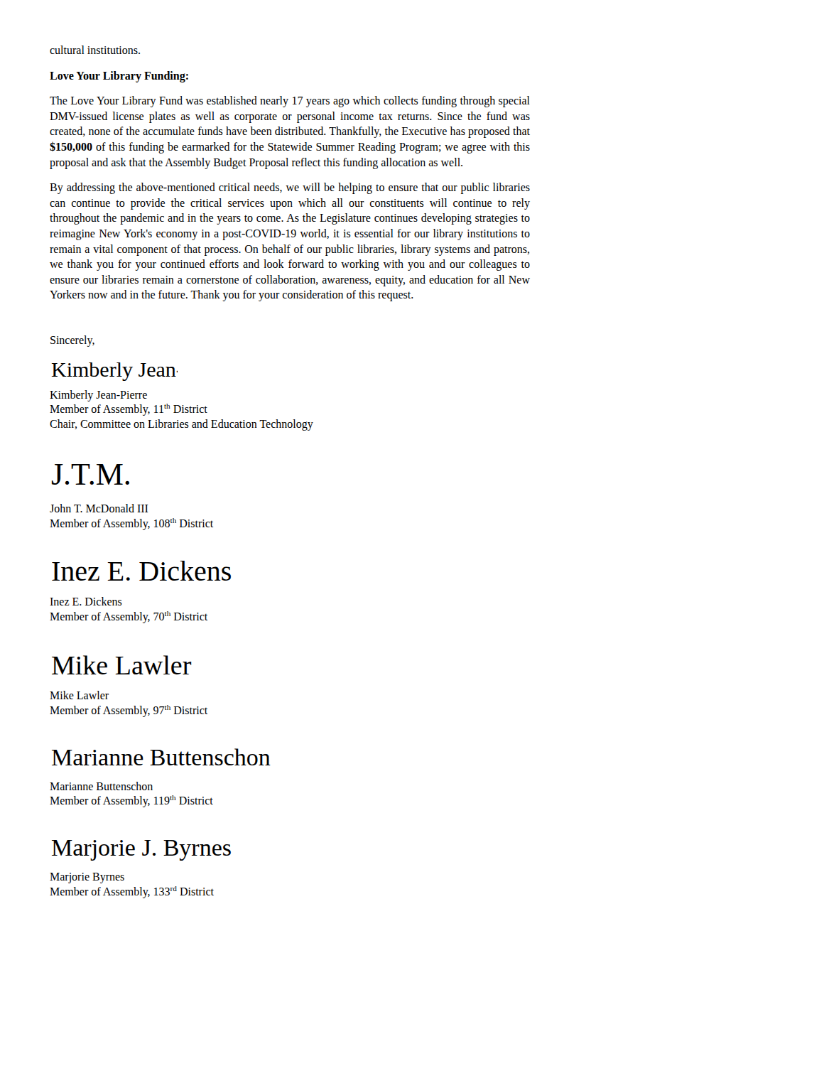cultural institutions.
Love Your Library Funding:
The Love Your Library Fund was established nearly 17 years ago which collects funding through special DMV-issued license plates as well as corporate or personal income tax returns. Since the fund was created, none of the accumulate funds have been distributed. Thankfully, the Executive has proposed that $150,000 of this funding be earmarked for the Statewide Summer Reading Program; we agree with this proposal and ask that the Assembly Budget Proposal reflect this funding allocation as well.
By addressing the above-mentioned critical needs, we will be helping to ensure that our public libraries can continue to provide the critical services upon which all our constituents will continue to rely throughout the pandemic and in the years to come. As the Legislature continues developing strategies to reimagine New York's economy in a post-COVID-19 world, it is essential for our library institutions to remain a vital component of that process. On behalf of our public libraries, library systems and patrons, we thank you for your continued efforts and look forward to working with you and our colleagues to ensure our libraries remain a cornerstone of collaboration, awareness, equity, and education for all New Yorkers now and in the future. Thank you for your consideration of this request.
Sincerely,
Kimberly Jean-Pierre
Member of Assembly, 11th District
Chair, Committee on Libraries and Education Technology
John T. McDonald III
Member of Assembly, 108th District
Inez E. Dickens
Member of Assembly, 70th District
Mike Lawler
Member of Assembly, 97th District
Marianne Buttenschon
Member of Assembly, 119th District
Marjorie Byrnes
Member of Assembly, 133rd District